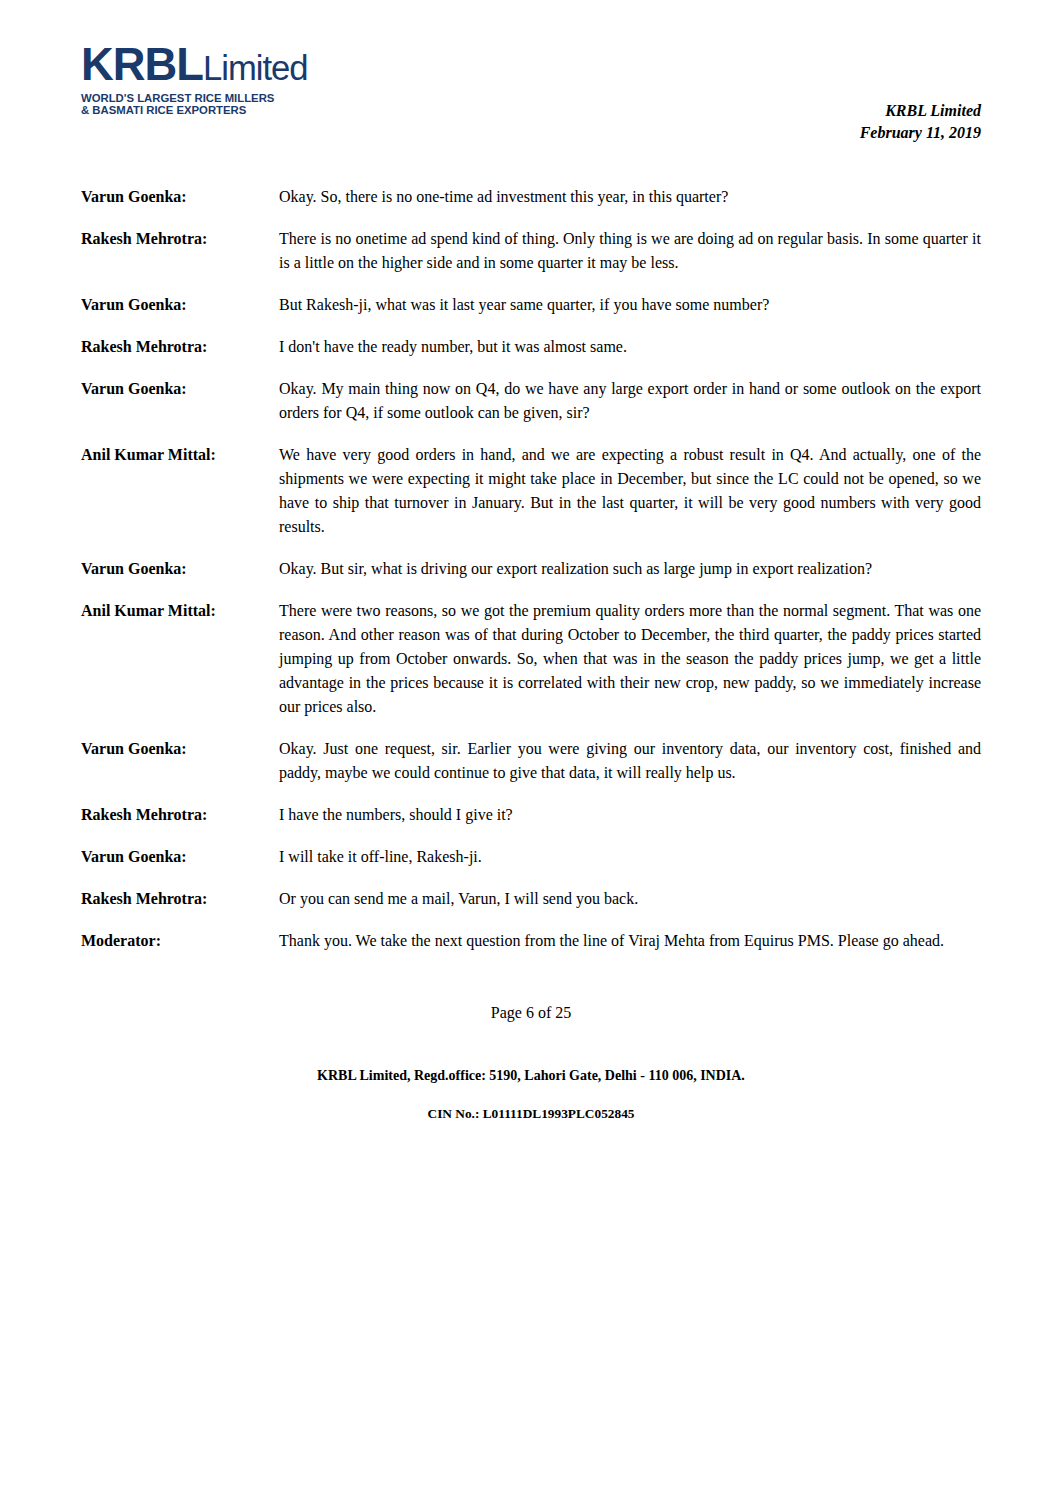KRBLLimited
WORLD'S LARGEST RICE MILLERS
& BASMATI RICE EXPORTERS
KRBL Limited
February 11, 2019
| Varun Goenka: | Okay. So, there is no one-time ad investment this year, in this quarter? |
| Rakesh Mehrotra: | There is no onetime ad spend kind of thing. Only thing is we are doing ad on regular basis. In some quarter it is a little on the higher side and in some quarter it may be less. |
| Varun Goenka: | But Rakesh-ji, what was it last year same quarter, if you have some number? |
| Rakesh Mehrotra: | I don't have the ready number, but it was almost same. |
| Varun Goenka: | Okay. My main thing now on Q4, do we have any large export order in hand or some outlook on the export orders for Q4, if some outlook can be given, sir? |
| Anil Kumar Mittal: | We have very good orders in hand, and we are expecting a robust result in Q4. And actually, one of the shipments we were expecting it might take place in December, but since the LC could not be opened, so we have to ship that turnover in January. But in the last quarter, it will be very good numbers with very good results. |
| Varun Goenka: | Okay. But sir, what is driving our export realization such as large jump in export realization? |
| Anil Kumar Mittal: | There were two reasons, so we got the premium quality orders more than the normal segment. That was one reason. And other reason was of that during October to December, the third quarter, the paddy prices started jumping up from October onwards. So, when that was in the season the paddy prices jump, we get a little advantage in the prices because it is correlated with their new crop, new paddy, so we immediately increase our prices also. |
| Varun Goenka: | Okay. Just one request, sir. Earlier you were giving our inventory data, our inventory cost, finished and paddy, maybe we could continue to give that data, it will really help us. |
| Rakesh Mehrotra: | I have the numbers, should I give it? |
| Varun Goenka: | I will take it off-line, Rakesh-ji. |
| Rakesh Mehrotra: | Or you can send me a mail, Varun, I will send you back. |
| Moderator: | Thank you. We take the next question from the line of Viraj Mehta from Equirus PMS. Please go ahead. |
Page 6 of 25
KRBL Limited, Regd.office: 5190, Lahori Gate, Delhi - 110 006, INDIA.
CIN No.: L01111DL1993PLC052845